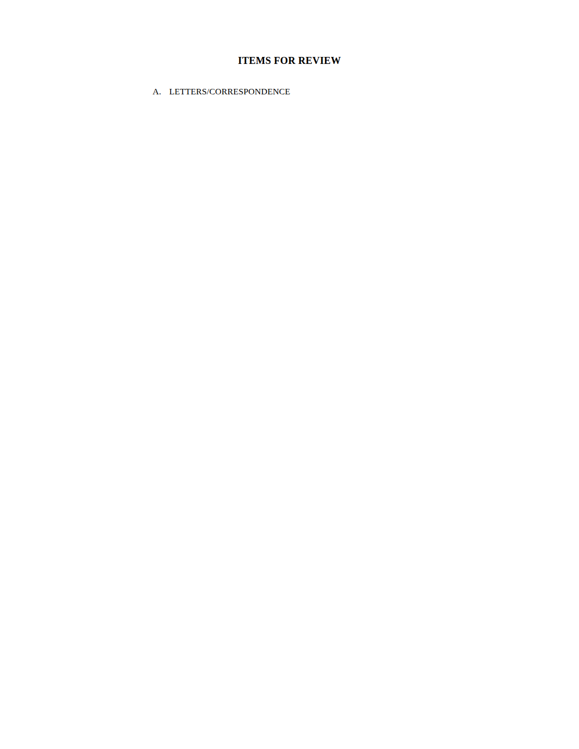ITEMS FOR REVIEW
LETTERS/CORRESPONDENCE